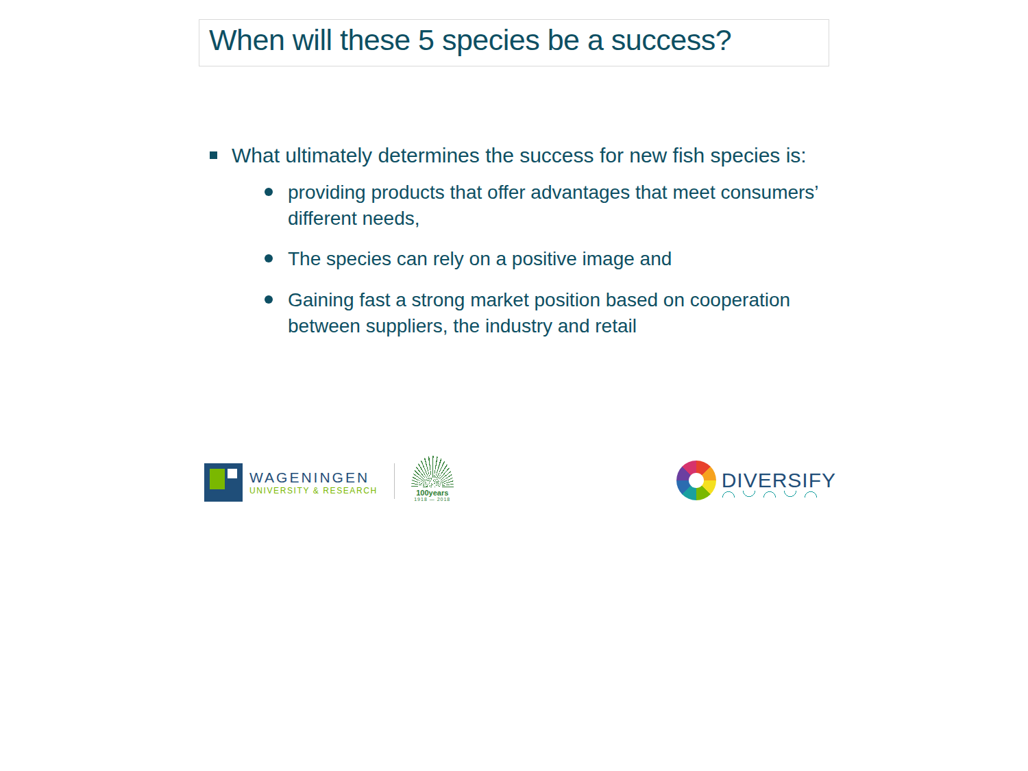When will these 5 species be a success?
What ultimately determines the success for new fish species is:
providing products that offer advantages that meet consumers’ different needs,
The species can rely on a positive image and
Gaining fast a strong market position based on cooperation between suppliers, the industry and retail
WAGENINGEN
UNIVERSITY & RESEARCH
100years1918 — 2018
DIVERSIFY